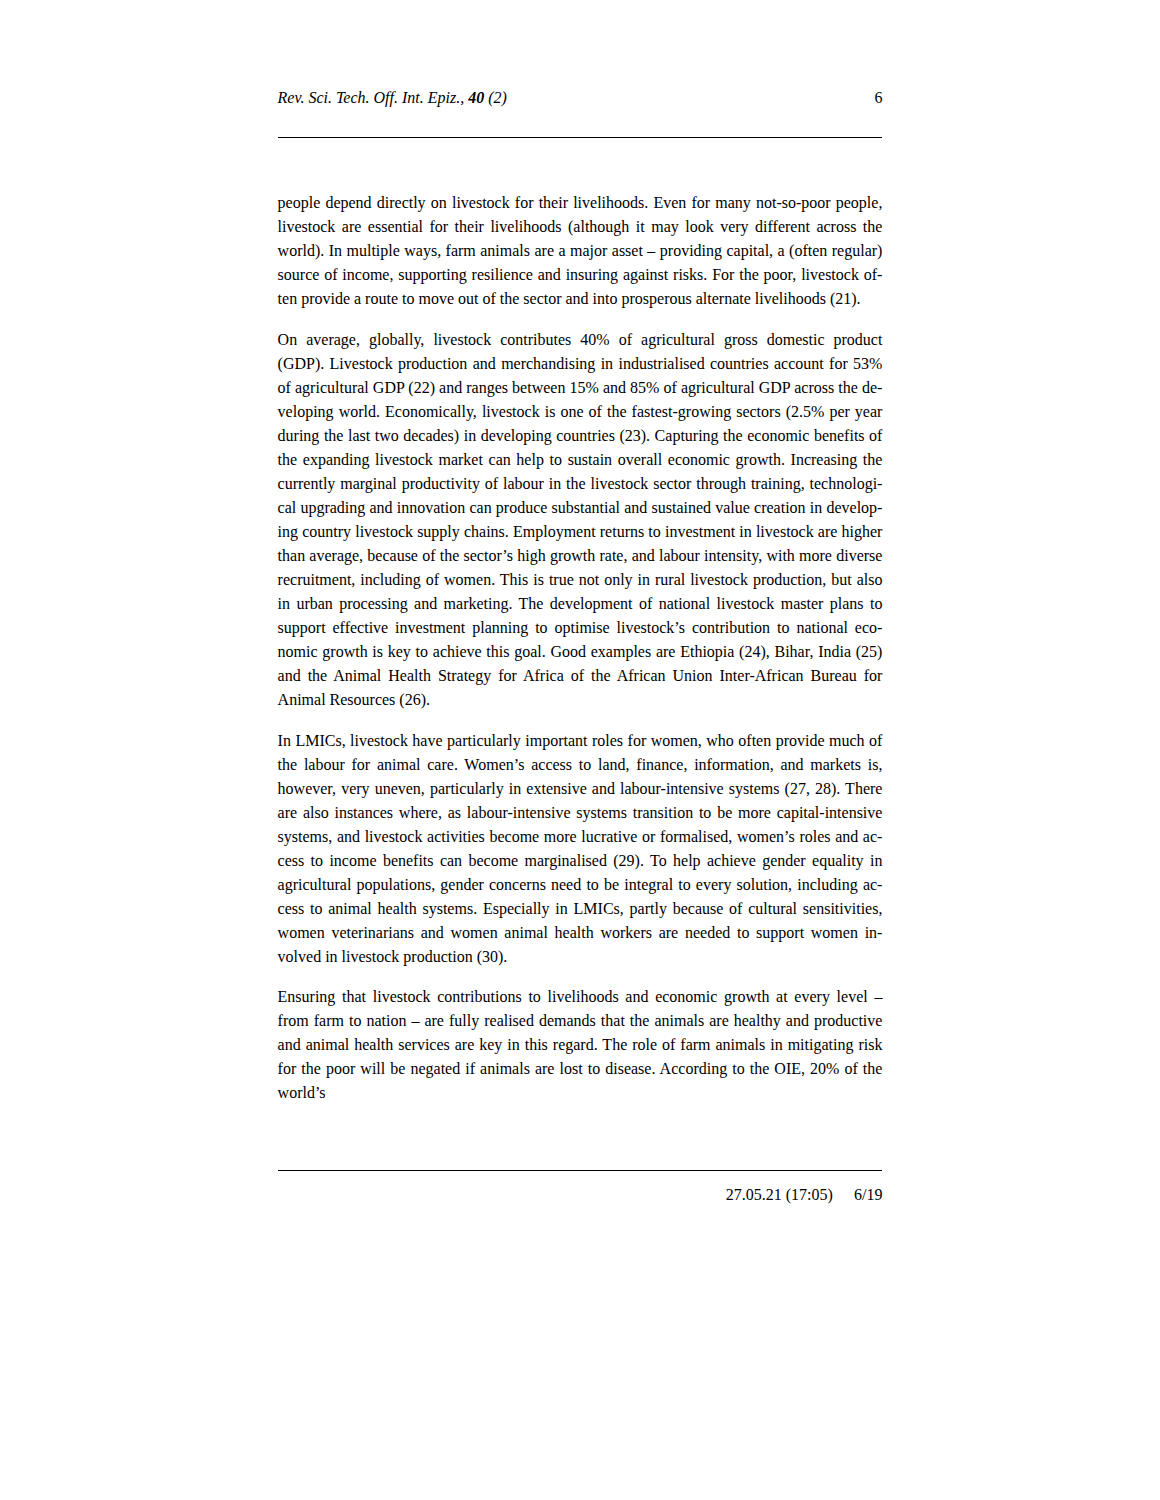Rev. Sci. Tech. Off. Int. Epiz., 40 (2)
6
people depend directly on livestock for their livelihoods. Even for many not-so-poor people, livestock are essential for their livelihoods (although it may look very different across the world). In multiple ways, farm animals are a major asset – providing capital, a (often regular) source of income, supporting resilience and insuring against risks. For the poor, livestock often provide a route to move out of the sector and into prosperous alternate livelihoods (21).
On average, globally, livestock contributes 40% of agricultural gross domestic product (GDP). Livestock production and merchandising in industrialised countries account for 53% of agricultural GDP (22) and ranges between 15% and 85% of agricultural GDP across the developing world. Economically, livestock is one of the fastest-growing sectors (2.5% per year during the last two decades) in developing countries (23). Capturing the economic benefits of the expanding livestock market can help to sustain overall economic growth. Increasing the currently marginal productivity of labour in the livestock sector through training, technological upgrading and innovation can produce substantial and sustained value creation in developing country livestock supply chains. Employment returns to investment in livestock are higher than average, because of the sector’s high growth rate, and labour intensity, with more diverse recruitment, including of women. This is true not only in rural livestock production, but also in urban processing and marketing. The development of national livestock master plans to support effective investment planning to optimise livestock’s contribution to national economic growth is key to achieve this goal. Good examples are Ethiopia (24), Bihar, India (25) and the Animal Health Strategy for Africa of the African Union Inter-African Bureau for Animal Resources (26).
In LMICs, livestock have particularly important roles for women, who often provide much of the labour for animal care. Women’s access to land, finance, information, and markets is, however, very uneven, particularly in extensive and labour-intensive systems (27, 28). There are also instances where, as labour-intensive systems transition to be more capital-intensive systems, and livestock activities become more lucrative or formalised, women’s roles and access to income benefits can become marginalised (29). To help achieve gender equality in agricultural populations, gender concerns need to be integral to every solution, including access to animal health systems. Especially in LMICs, partly because of cultural sensitivities, women veterinarians and women animal health workers are needed to support women involved in livestock production (30).
Ensuring that livestock contributions to livelihoods and economic growth at every level – from farm to nation – are fully realised demands that the animals are healthy and productive and animal health services are key in this regard. The role of farm animals in mitigating risk for the poor will be negated if animals are lost to disease. According to the OIE, 20% of the world’s
27.05.21 (17:05)6/19